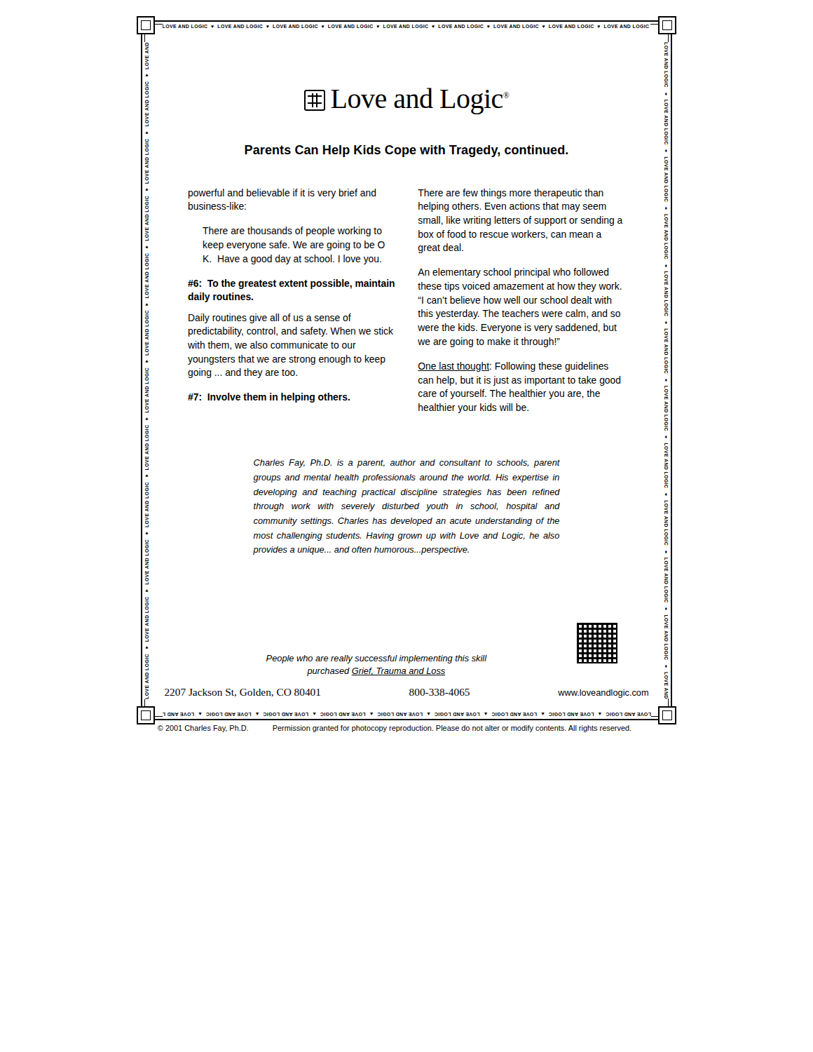LOVE AND LOGIC ♥ LOVE AND LOGIC ♥ LOVE AND LOGIC ♥ LOVE AND LOGIC ♥ LOVE AND LOGIC ♥ LOVE AND LOGIC ♥ LOVE AND LOGIC ♥ LOVE AND LOGIC ♥ LOVE AND LOGIC ♥ LOVE AND LOGIC
LOVE AND LOGIC ▲ LOVE AND LOGIC ▲ LOVE AND LOGIC ▲ LOVE AND LOGIC ▲ LOVE AND LOGIC ▲ LOVE AND LOGIC ▲ LOVE AND LOGIC ▲ LOVE AND LOGIC ▲ LOVE AND LOGIC ▲ LOVE AND LOGIC
LOVE AND LOGIC ♥ LOVE AND LOGIC ♥ LOVE AND LOGIC ♥ LOVE AND LOGIC ♥ LOVE AND LOGIC ♥ LOVE AND LOGIC ♥ LOVE AND LOGIC ♥ LOVE AND LOGIC ♥ LOVE AND LOGIC ♥ LOVE AND LOGIC ♥ LOVE AND LOGIC ♥ LOVE AND LOGIC
LOVE AND LOGIC ♦ LOVE AND LOGIC ♦ LOVE AND LOGIC ♦ LOVE AND LOGIC ♦ LOVE AND LOGIC ♦ LOVE AND LOGIC ♦ LOVE AND LOGIC ♦ LOVE AND LOGIC ♦ LOVE AND LOGIC ♦ LOVE AND LOGIC ♦ LOVE AND LOGIC ♦ LOVE AND LOGIC
Love and Logic®
Parents Can Help Kids Cope with Tragedy, continued.
powerful and believable if it is very brief and business-like:
There are thousands of people working to keep everyone safe. We are going to be O K. Have a good day at school. I love you.
#6: To the greatest extent possible, maintain daily routines.
Daily routines give all of us a sense of predictability, control, and safety. When we stick with them, we also communicate to our youngsters that we are strong enough to keep going ... and they are too.
#7: Involve them in helping others.
There are few things more therapeutic than helping others. Even actions that may seem small, like writing letters of support or sending a box of food to rescue workers, can mean a great deal.
An elementary school principal who followed these tips voiced amazement at how they work. “I can’t believe how well our school dealt with this yesterday. The teachers were calm, and so were the kids. Everyone is very saddened, but we are going to make it through!”
One last thought: Following these guidelines can help, but it is just as important to take good care of yourself. The healthier you are, the healthier your kids will be.
Charles Fay, Ph.D. is a parent, author and consultant to schools, parent groups and mental health professionals around the world. His expertise in developing and teaching practical discipline strategies has been refined through work with severely disturbed youth in school, hospital and community settings. Charles has developed an acute understanding of the most challenging students. Having grown up with Love and Logic, he also provides a unique... and often humorous...perspective.
People who are really successful implementing this skill
purchased Grief, Trauma and Loss
2207 Jackson St, Golden, CO 80401 800-338-4065 www.loveandlogic.com
© 2001 Charles Fay, Ph.D. Permission granted for photocopy reproduction. Please do not alter or modify contents. All rights reserved.